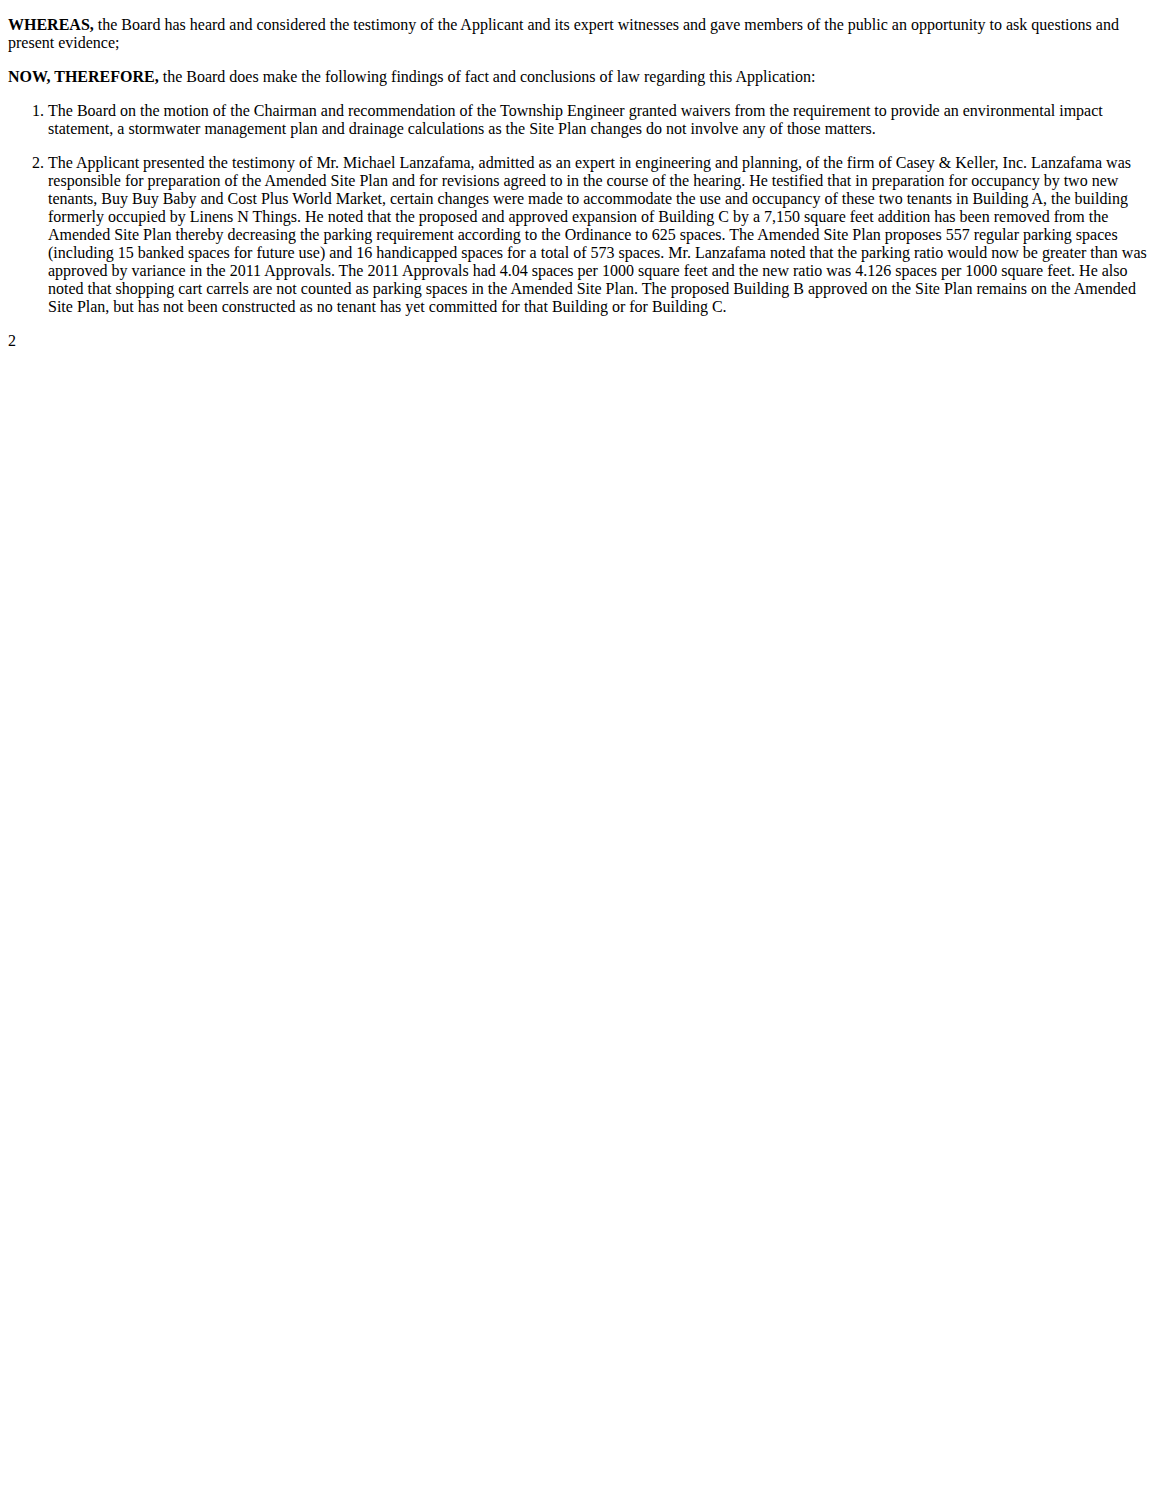WHEREAS, the Board has heard and considered the testimony of the Applicant and its expert witnesses and gave members of the public an opportunity to ask questions and present evidence;
NOW, THEREFORE, the Board does make the following findings of fact and conclusions of law regarding this Application:
The Board on the motion of the Chairman and recommendation of the Township Engineer granted waivers from the requirement to provide an environmental impact statement, a stormwater management plan and drainage calculations as the Site Plan changes do not involve any of those matters.
The Applicant presented the testimony of Mr. Michael Lanzafama, admitted as an expert in engineering and planning, of the firm of Casey & Keller, Inc. Lanzafama was responsible for preparation of the Amended Site Plan and for revisions agreed to in the course of the hearing. He testified that in preparation for occupancy by two new tenants, Buy Buy Baby and Cost Plus World Market, certain changes were made to accommodate the use and occupancy of these two tenants in Building A, the building formerly occupied by Linens N Things. He noted that the proposed and approved expansion of Building C by a 7,150 square feet addition has been removed from the Amended Site Plan thereby decreasing the parking requirement according to the Ordinance to 625 spaces. The Amended Site Plan proposes 557 regular parking spaces (including 15 banked spaces for future use) and 16 handicapped spaces for a total of 573 spaces. Mr. Lanzafama noted that the parking ratio would now be greater than was approved by variance in the 2011 Approvals. The 2011 Approvals had 4.04 spaces per 1000 square feet and the new ratio was 4.126 spaces per 1000 square feet. He also noted that shopping cart carrels are not counted as parking spaces in the Amended Site Plan. The proposed Building B approved on the Site Plan remains on the Amended Site Plan, but has not been constructed as no tenant has yet committed for that Building or for Building C.
2